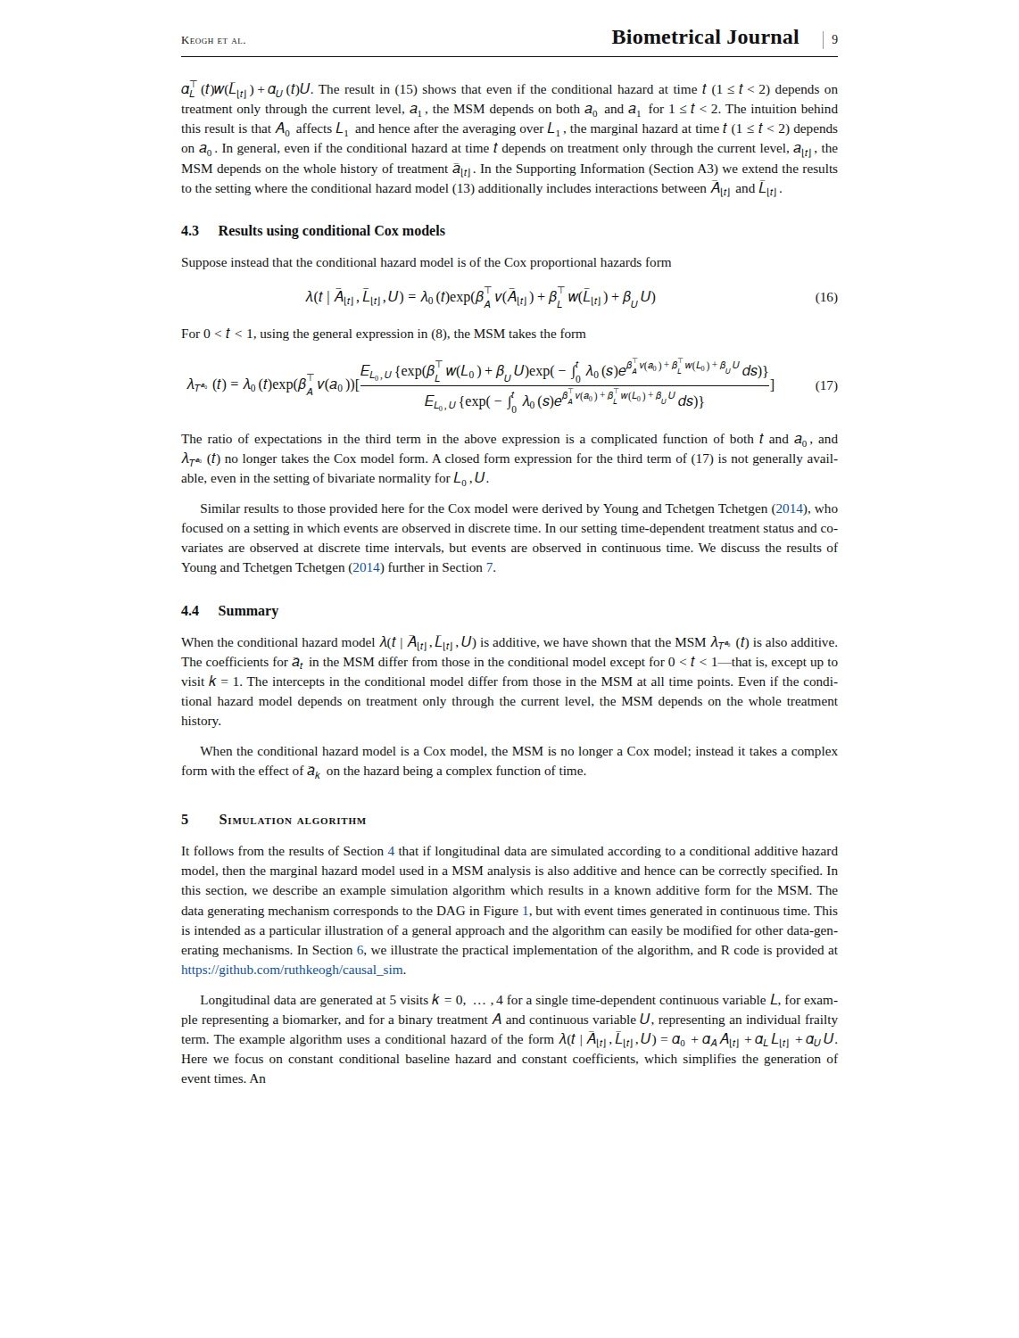Keogh et al. Biometrical Journal 9
αL⊤(t)w(L¯⌊t⌋) + αU(t)U . The result in (15) shows that even if the conditional hazard at time t (1≤t<2) depends on treatment only through the current level, a1, the MSM depends on both a0 and a1 for 1≤t<2. The intuition behind this result is that A0 affects L1 and hence after the averaging over L1, the marginal hazard at time t (1≤t<2) depends on a0. In general, even if the conditional hazard at time t depends on treatment only through the current level, a⌊t⌋, the MSM depends on the whole history of treatment a¯⌊t⌋. In the Supporting Information (Section A3) we extend the results to the setting where the conditional hazard model (13) additionally includes interactions between A¯⌊t⌋ and L¯⌊t⌋.
4.3 Results using conditional Cox models
Suppose instead that the conditional hazard model is of the Cox proportional hazards form
λ(t|A¯⌊t⌋,L¯⌊t⌋,U) = λ0(t) exp⁡( βA⊤v(A¯⌊t⌋) + βL⊤w(L¯⌊t⌋) + βUU )
(16)
For 0<t<1, using the general expression in (8), the MSM takes the form
λTa0(t) = λ0(t) exp⁡(βA⊤v(a0)) [ EL0,U { exp⁡(βL⊤w(L0)+βUU) exp⁡(−∫0tλ0(s)eβA⊤v(a0)+βL⊤w(L0)+βUUds) } EL0,U { exp⁡(−∫0tλ0(s)eβA⊤v(a0)+βL⊤w(L0)+βUUds) } ]
(17)
The ratio of expectations in the third term in the above expression is a complicated function of both t and a0, and λTa0(t) no longer takes the Cox model form. A closed form expression for the third term of (17) is not generally available, even in the setting of bivariate normality for L0,U.
Similar results to those provided here for the Cox model were derived by Young and Tchetgen Tchetgen (2014), who focused on a setting in which events are observed in discrete time. In our setting time-dependent treatment status and covariates are observed at discrete time intervals, but events are observed in continuous time. We discuss the results of Young and Tchetgen Tchetgen (2014) further in Section 7.
4.4 Summary
When the conditional hazard model λ(t|A¯⌊t⌋,L¯⌊t⌋,U) is additive, we have shown that the MSM λTa0(t) is also additive. The coefficients for a¯t in the MSM differ from those in the conditional model except for 0<t<1—that is, except up to visit k=1. The intercepts in the conditional model differ from those in the MSM at all time points. Even if the conditional hazard model depends on treatment only through the current level, the MSM depends on the whole treatment history.
When the conditional hazard model is a Cox model, the MSM is no longer a Cox model; instead it takes a complex form with the effect of a¯k on the hazard being a complex function of time.
5 Simulation algorithm
It follows from the results of Section 4 that if longitudinal data are simulated according to a conditional additive hazard model, then the marginal hazard model used in a MSM analysis is also additive and hence can be correctly specified. In this section, we describe an example simulation algorithm which results in a known additive form for the MSM. The data generating mechanism corresponds to the DAG in Figure 1, but with event times generated in continuous time. This is intended as a particular illustration of a general approach and the algorithm can easily be modified for other data-generating mechanisms. In Section 6, we illustrate the practical implementation of the algorithm, and R code is provided at https://github.com/ruthkeogh/causal_sim.
Longitudinal data are generated at 5 visits k=0,…,4 for a single time-dependent continuous variable L, for example representing a biomarker, and for a binary treatment A and continuous variable U, representing an individual frailty term. The example algorithm uses a conditional hazard of the form λ(t|A¯⌊t⌋,L¯⌊t⌋,U)=α0+αAA⌊t⌋+αLL⌊t⌋+αUU. Here we focus on constant conditional baseline hazard and constant coefficients, which simplifies the generation of event times. An